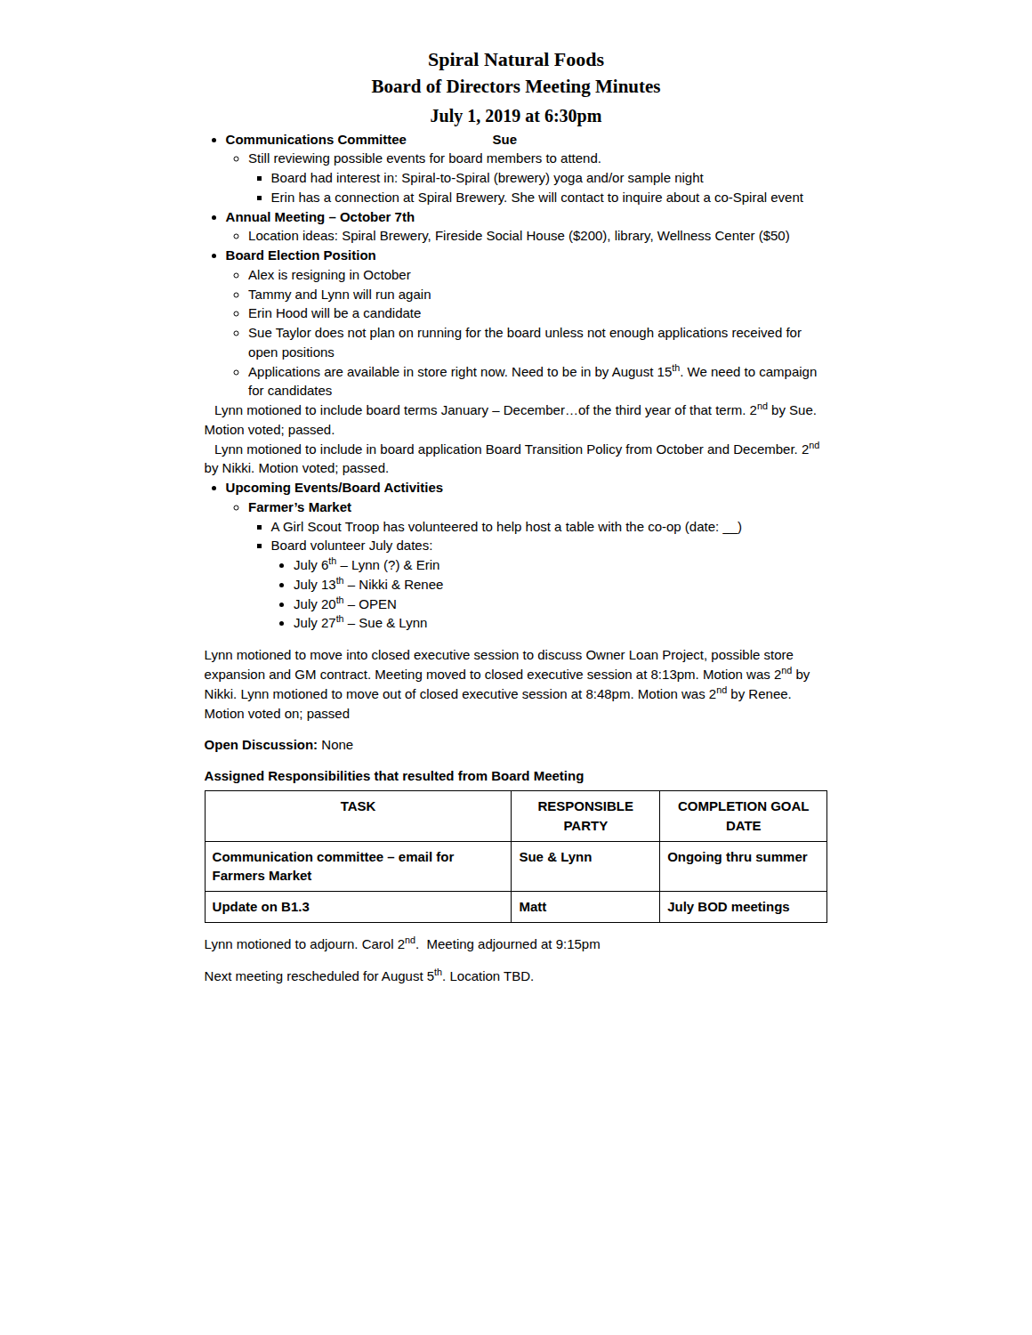Spiral Natural Foods
Board of Directors Meeting Minutes
July 1, 2019 at 6:30pm
Communications Committee Sue
Still reviewing possible events for board members to attend.
Board had interest in: Spiral-to-Spiral (brewery) yoga and/or sample night
Erin has a connection at Spiral Brewery. She will contact to inquire about a co-Spiral event
Annual Meeting – October 7th
Location ideas: Spiral Brewery, Fireside Social House ($200), library, Wellness Center ($50)
Board Election Position
Alex is resigning in October
Tammy and Lynn will run again
Erin Hood will be a candidate
Sue Taylor does not plan on running for the board unless not enough applications received for open positions
Applications are available in store right now. Need to be in by August 15th. We need to campaign for candidates
Lynn motioned to include board terms January – December…of the third year of that term. 2nd by Sue. Motion voted; passed.
Lynn motioned to include in board application Board Transition Policy from October and December. 2nd by Nikki. Motion voted; passed.
Upcoming Events/Board Activities
Farmer’s Market
A Girl Scout Troop has volunteered to help host a table with the co-op (date: __)
Board volunteer July dates:
July 6th – Lynn (?) & Erin
July 13th – Nikki & Renee
July 20th – OPEN
July 27th – Sue & Lynn
Lynn motioned to move into closed executive session to discuss Owner Loan Project, possible store expansion and GM contract. Meeting moved to closed executive session at 8:13pm. Motion was 2nd by Nikki. Lynn motioned to move out of closed executive session at 8:48pm. Motion was 2nd by Renee. Motion voted on; passed
Open Discussion: None
Assigned Responsibilities that resulted from Board Meeting
| TASK | RESPONSIBLE PARTY | COMPLETION GOAL DATE |
| --- | --- | --- |
| Communication committee – email for Farmers Market | Sue & Lynn | Ongoing thru summer |
| Update on B1.3 | Matt | July BOD meetings |
Lynn motioned to adjourn. Carol 2nd. Meeting adjourned at 9:15pm
Next meeting rescheduled for August 5th. Location TBD.